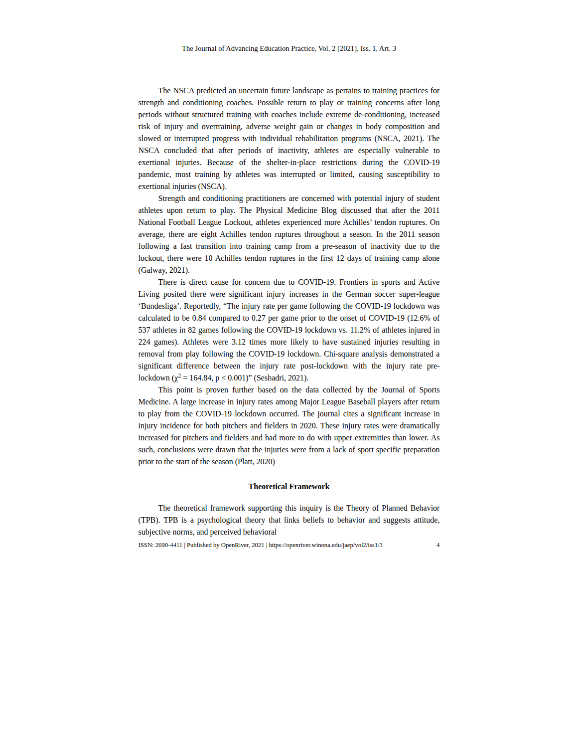The Journal of Advancing Education Practice, Vol. 2 [2021], Iss. 1, Art. 3
The NSCA predicted an uncertain future landscape as pertains to training practices for strength and conditioning coaches. Possible return to play or training concerns after long periods without structured training with coaches include extreme de-conditioning, increased risk of injury and overtraining, adverse weight gain or changes in body composition and slowed or interrupted progress with individual rehabilitation programs (NSCA, 2021). The NSCA concluded that after periods of inactivity, athletes are especially vulnerable to exertional injuries. Because of the shelter-in-place restrictions during the COVID-19 pandemic, most training by athletes was interrupted or limited, causing susceptibility to exertional injuries (NSCA).
Strength and conditioning practitioners are concerned with potential injury of student athletes upon return to play. The Physical Medicine Blog discussed that after the 2011 National Football League Lockout, athletes experienced more Achilles’ tendon ruptures. On average, there are eight Achilles tendon ruptures throughout a season. In the 2011 season following a fast transition into training camp from a pre-season of inactivity due to the lockout, there were 10 Achilles tendon ruptures in the first 12 days of training camp alone (Galway, 2021).
There is direct cause for concern due to COVID-19. Frontiers in sports and Active Living posited there were significant injury increases in the German soccer super-league ‘Bundesliga’. Reportedly, “The injury rate per game following the COVID-19 lockdown was calculated to be 0.84 compared to 0.27 per game prior to the onset of COVID-19 (12.6% of 537 athletes in 82 games following the COVID-19 lockdown vs. 11.2% of athletes injured in 224 games). Athletes were 3.12 times more likely to have sustained injuries resulting in removal from play following the COVID-19 lockdown. Chi-square analysis demonstrated a significant difference between the injury rate post-lockdown with the injury rate pre-lockdown (χ2 = 164.84, p < 0.001)” (Seshadri, 2021).
This point is proven further based on the data collected by the Journal of Sports Medicine. A large increase in injury rates among Major League Baseball players after return to play from the COVID-19 lockdown occurred. The journal cites a significant increase in injury incidence for both pitchers and fielders in 2020. These injury rates were dramatically increased for pitchers and fielders and had more to do with upper extremities than lower. As such, conclusions were drawn that the injuries were from a lack of sport specific preparation prior to the start of the season (Platt, 2020)
Theoretical Framework
The theoretical framework supporting this inquiry is the Theory of Planned Behavior (TPB). TPB is a psychological theory that links beliefs to behavior and suggests attitude, subjective norms, and perceived behavioral
ISSN: 2690-4411 | Published by OpenRiver, 2021 | https://openriver.winona.edu/jaep/vol2/iss1/3
4